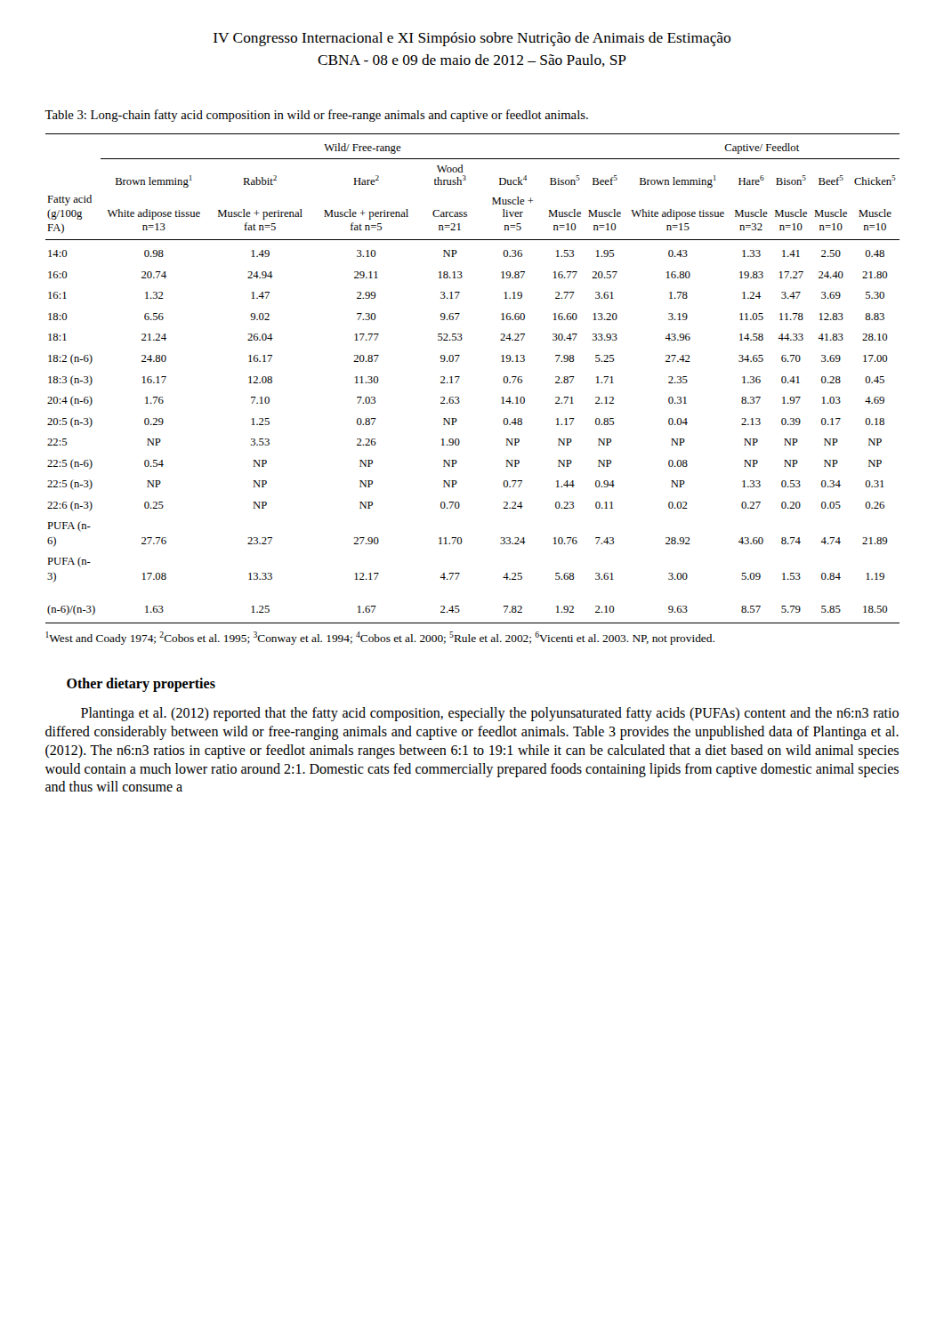IV Congresso Internacional e XI Simpósio sobre Nutrição de Animais de Estimação
CBNA - 08 e 09 de maio de 2012 – São Paulo, SP
Table 3: Long-chain fatty acid composition in wild or free-range animals and captive or feedlot animals.
| Fatty acid (g/100g FA) | Wild/ Free-range | Captive/ Feedlot |
| --- | --- | --- |
| Brown lemming 1 | Rabbit 2 | Hare 2 | Wood thrush 3 | Duck 4 | Bison 5 | Beef 5 | Brown lemming 1 | Hare 6 | Bison 5 | Beef 5 | Chicken 5 |
| White adipose tissue n=13 | Muscle + perirenal fat n=5 | Muscle + perirenal fat n=5 | Carcass n=21 | Muscle + liver n=5 | Muscle n=10 | Muscle n=10 | White adipose tissue n=15 | Muscle n=32 | Muscle n=10 | Muscle n=10 | Muscle n=10 |
| 14:0 | 0.98 | 1.49 | 3.10 | NP | 0.36 | 1.53 | 1.95 | 0.43 | 1.33 | 1.41 | 2.50 | 0.48 |
| 16:0 | 20.74 | 24.94 | 29.11 | 18.13 | 19.87 | 16.77 | 20.57 | 16.80 | 19.83 | 17.27 | 24.40 | 21.80 |
| 16:1 | 1.32 | 1.47 | 2.99 | 3.17 | 1.19 | 2.77 | 3.61 | 1.78 | 1.24 | 3.47 | 3.69 | 5.30 |
| 18:0 | 6.56 | 9.02 | 7.30 | 9.67 | 16.60 | 16.60 | 13.20 | 3.19 | 11.05 | 11.78 | 12.83 | 8.83 |
| 18:1 | 21.24 | 26.04 | 17.77 | 52.53 | 24.27 | 30.47 | 33.93 | 43.96 | 14.58 | 44.33 | 41.83 | 28.10 |
| 18:2 (n-6) | 24.80 | 16.17 | 20.87 | 9.07 | 19.13 | 7.98 | 5.25 | 27.42 | 34.65 | 6.70 | 3.69 | 17.00 |
| 18:3 (n-3) | 16.17 | 12.08 | 11.30 | 2.17 | 0.76 | 2.87 | 1.71 | 2.35 | 1.36 | 0.41 | 0.28 | 0.45 |
| 20:4 (n-6) | 1.76 | 7.10 | 7.03 | 2.63 | 14.10 | 2.71 | 2.12 | 0.31 | 8.37 | 1.97 | 1.03 | 4.69 |
| 20:5 (n-3) | 0.29 | 1.25 | 0.87 | NP | 0.48 | 1.17 | 0.85 | 0.04 | 2.13 | 0.39 | 0.17 | 0.18 |
| 22:5 | NP | 3.53 | 2.26 | 1.90 | NP | NP | NP | NP | NP | NP | NP | NP |
| 22:5 (n-6) | 0.54 | NP | NP | NP | NP | NP | NP | 0.08 | NP | NP | NP | NP |
| 22:5 (n-3) | NP | NP | NP | NP | 0.77 | 1.44 | 0.94 | NP | 1.33 | 0.53 | 0.34 | 0.31 |
| 22:6 (n-3) | 0.25 | NP | NP | 0.70 | 2.24 | 0.23 | 0.11 | 0.02 | 0.27 | 0.20 | 0.05 | 0.26 |
| PUFA (n-6) | 27.76 | 23.27 | 27.90 | 11.70 | 33.24 | 10.76 | 7.43 | 28.92 | 43.60 | 8.74 | 4.74 | 21.89 |
| PUFA (n-3) | 17.08 | 13.33 | 12.17 | 4.77 | 4.25 | 5.68 | 3.61 | 3.00 | 5.09 | 1.53 | 0.84 | 1.19 |
| (n-6)/(n-3) | 1.63 | 1.25 | 1.67 | 2.45 | 7.82 | 1.92 | 2.10 | 9.63 | 8.57 | 5.79 | 5.85 | 18.50 |
1West and Coady 1974; 2Cobos et al. 1995; 3Conway et al. 1994; 4Cobos et al. 2000; 5Rule et al. 2002; 6Vicenti et al. 2003. NP, not provided.
Other dietary properties
Plantinga et al. (2012) reported that the fatty acid composition, especially the polyunsaturated fatty acids (PUFAs) content and the n6:n3 ratio differed considerably between wild or free-ranging animals and captive or feedlot animals. Table 3 provides the unpublished data of Plantinga et al. (2012). The n6:n3 ratios in captive or feedlot animals ranges between 6:1 to 19:1 while it can be calculated that a diet based on wild animal species would contain a much lower ratio around 2:1. Domestic cats fed commercially prepared foods containing lipids from captive domestic animal species and thus will consume a